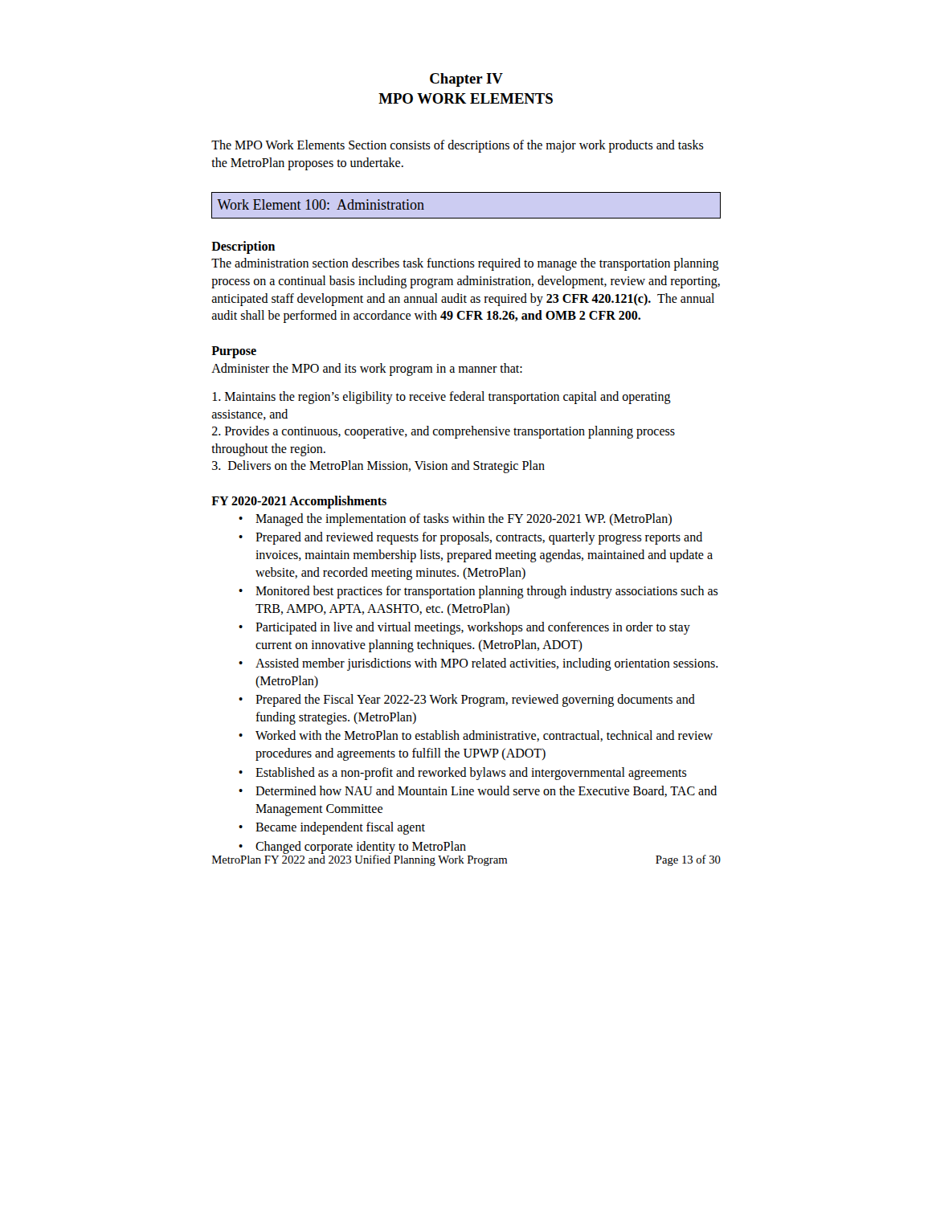Chapter IVMPO WORK ELEMENTS
The MPO Work Elements Section consists of descriptions of the major work products and tasks the MetroPlan proposes to undertake.
Work Element 100: Administration
Description
The administration section describes task functions required to manage the transportation planning process on a continual basis including program administration, development, review and reporting, anticipated staff development and an annual audit as required by 23 CFR 420.121(c). The annual audit shall be performed in accordance with 49 CFR 18.26, and OMB 2 CFR 200.
Purpose
Administer the MPO and its work program in a manner that:
1. Maintains the region’s eligibility to receive federal transportation capital and operating assistance, and
2. Provides a continuous, cooperative, and comprehensive transportation planning process throughout the region.
3. Delivers on the MetroPlan Mission, Vision and Strategic Plan
FY 2020-2021 Accomplishments
Managed the implementation of tasks within the FY 2020-2021 WP. (MetroPlan)
Prepared and reviewed requests for proposals, contracts, quarterly progress reports and invoices, maintain membership lists, prepared meeting agendas, maintained and update a website, and recorded meeting minutes. (MetroPlan)
Monitored best practices for transportation planning through industry associations such as TRB, AMPO, APTA, AASHTO, etc. (MetroPlan)
Participated in live and virtual meetings, workshops and conferences in order to stay current on innovative planning techniques. (MetroPlan, ADOT)
Assisted member jurisdictions with MPO related activities, including orientation sessions. (MetroPlan)
Prepared the Fiscal Year 2022-23 Work Program, reviewed governing documents and funding strategies. (MetroPlan)
Worked with the MetroPlan to establish administrative, contractual, technical and review procedures and agreements to fulfill the UPWP (ADOT)
Established as a non-profit and reworked bylaws and intergovernmental agreements
Determined how NAU and Mountain Line would serve on the Executive Board, TAC and Management Committee
Became independent fiscal agent
Changed corporate identity to MetroPlan
MetroPlan FY 2022 and 2023 Unified Planning Work Program Page 13 of 30